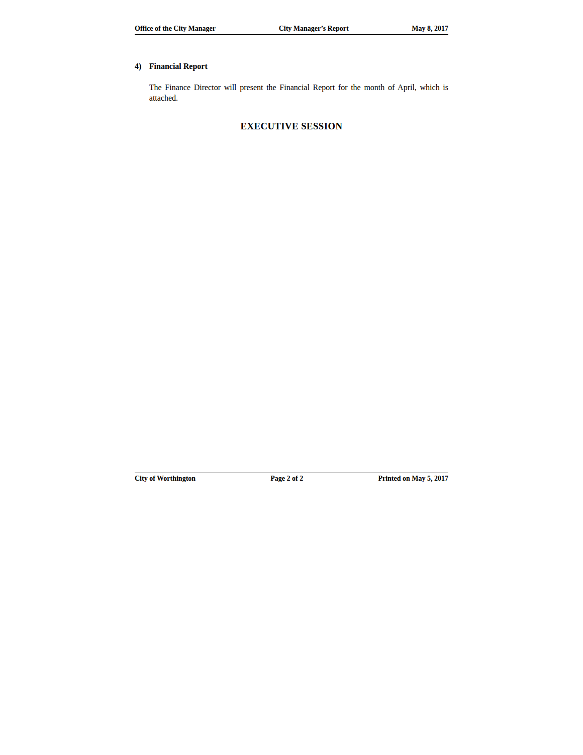Office of the City Manager City Manager’s Report May 8, 2017
4) Financial Report
The Finance Director will present the Financial Report for the month of April, which is attached.
EXECUTIVE SESSION
City of Worthington Page 2 of 2 Printed on May 5, 2017